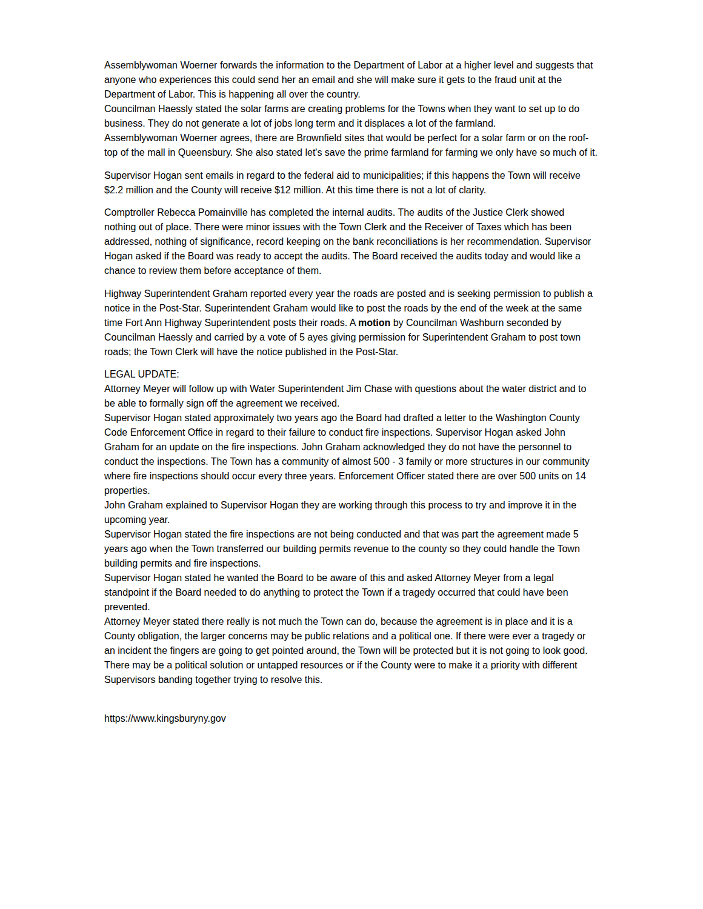Assemblywoman Woerner forwards the information to the Department of Labor at a higher level and suggests that anyone who experiences this could send her an email and she will make sure it gets to the fraud unit at the Department of Labor. This is happening all over the country.
Councilman Haessly stated the solar farms are creating problems for the Towns when they want to set up to do business. They do not generate a lot of jobs long term and it displaces a lot of the farmland.
Assemblywoman Woerner agrees, there are Brownfield sites that would be perfect for a solar farm or on the roof-top of the mall in Queensbury. She also stated let's save the prime farmland for farming we only have so much of it.
Supervisor Hogan sent emails in regard to the federal aid to municipalities; if this happens the Town will receive $2.2 million and the County will receive $12 million. At this time there is not a lot of clarity.
Comptroller Rebecca Pomainville has completed the internal audits. The audits of the Justice Clerk showed nothing out of place. There were minor issues with the Town Clerk and the Receiver of Taxes which has been addressed, nothing of significance, record keeping on the bank reconciliations is her recommendation. Supervisor Hogan asked if the Board was ready to accept the audits. The Board received the audits today and would like a chance to review them before acceptance of them.
Highway Superintendent Graham reported every year the roads are posted and is seeking permission to publish a notice in the Post-Star. Superintendent Graham would like to post the roads by the end of the week at the same time Fort Ann Highway Superintendent posts their roads. A motion by Councilman Washburn seconded by Councilman Haessly and carried by a vote of 5 ayes giving permission for Superintendent Graham to post town roads; the Town Clerk will have the notice published in the Post-Star.
LEGAL UPDATE:
Attorney Meyer will follow up with Water Superintendent Jim Chase with questions about the water district and to be able to formally sign off the agreement we received.
Supervisor Hogan stated approximately two years ago the Board had drafted a letter to the Washington County Code Enforcement Office in regard to their failure to conduct fire inspections. Supervisor Hogan asked John Graham for an update on the fire inspections. John Graham acknowledged they do not have the personnel to conduct the inspections. The Town has a community of almost 500 - 3 family or more structures in our community where fire inspections should occur every three years. Enforcement Officer stated there are over 500 units on 14 properties.
John Graham explained to Supervisor Hogan they are working through this process to try and improve it in the upcoming year.
Supervisor Hogan stated the fire inspections are not being conducted and that was part the agreement made 5 years ago when the Town transferred our building permits revenue to the county so they could handle the Town building permits and fire inspections.
Supervisor Hogan stated he wanted the Board to be aware of this and asked Attorney Meyer from a legal standpoint if the Board needed to do anything to protect the Town if a tragedy occurred that could have been prevented.
Attorney Meyer stated there really is not much the Town can do, because the agreement is in place and it is a County obligation, the larger concerns may be public relations and a political one. If there were ever a tragedy or an incident the fingers are going to get pointed around, the Town will be protected but it is not going to look good. There may be a political solution or untapped resources or if the County were to make it a priority with different Supervisors banding together trying to resolve this.
https://www.kingsburyny.gov